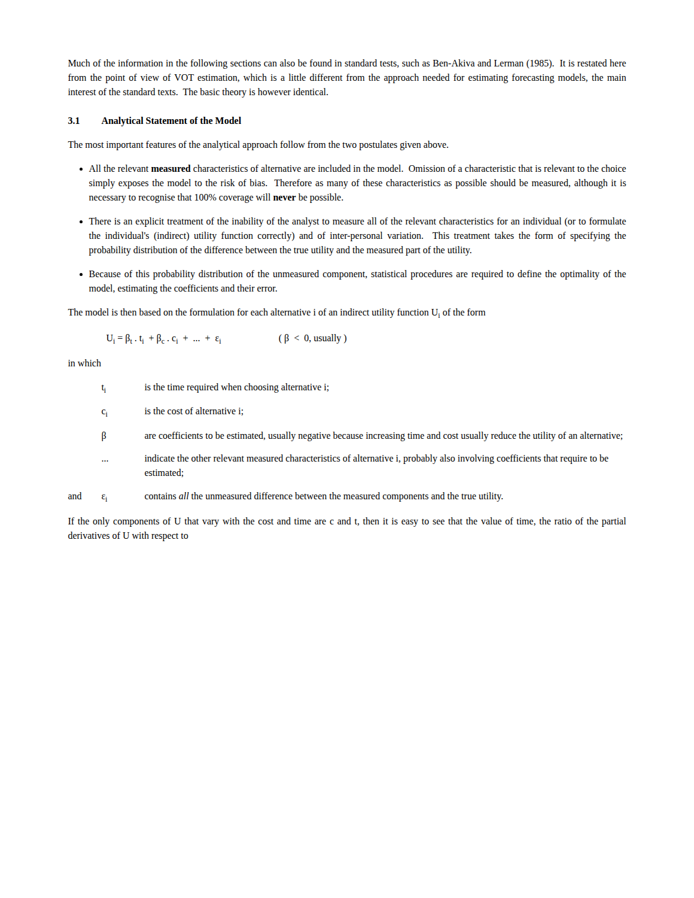Much of the information in the following sections can also be found in standard tests, such as Ben-Akiva and Lerman (1985). It is restated here from the point of view of VOT estimation, which is a little different from the approach needed for estimating forecasting models, the main interest of the standard texts. The basic theory is however identical.
3.1 Analytical Statement of the Model
The most important features of the analytical approach follow from the two postulates given above.
All the relevant measured characteristics of alternative are included in the model. Omission of a characteristic that is relevant to the choice simply exposes the model to the risk of bias. Therefore as many of these characteristics as possible should be measured, although it is necessary to recognise that 100% coverage will never be possible.
There is an explicit treatment of the inability of the analyst to measure all of the relevant characteristics for an individual (or to formulate the individual's (indirect) utility function correctly) and of inter-personal variation. This treatment takes the form of specifying the probability distribution of the difference between the true utility and the measured part of the utility.
Because of this probability distribution of the unmeasured component, statistical procedures are required to define the optimality of the model, estimating the coefficients and their error.
The model is then based on the formulation for each alternative i of an indirect utility function Ui of the form
Ui = βt . ti + βc . ci + ... + εi( β < 0, usually )
in which
ti is the time required when choosing alternative i;
ci is the cost of alternative i;
β are coefficients to be estimated, usually negative because increasing time and cost usually reduce the utility of an alternative;
... indicate the other relevant measured characteristics of alternative i, probably also involving coefficients that require to be estimated;
and εi contains all the unmeasured difference between the measured components and the true utility.
If the only components of U that vary with the cost and time are c and t, then it is easy to see that the value of time, the ratio of the partial derivatives of U with respect to